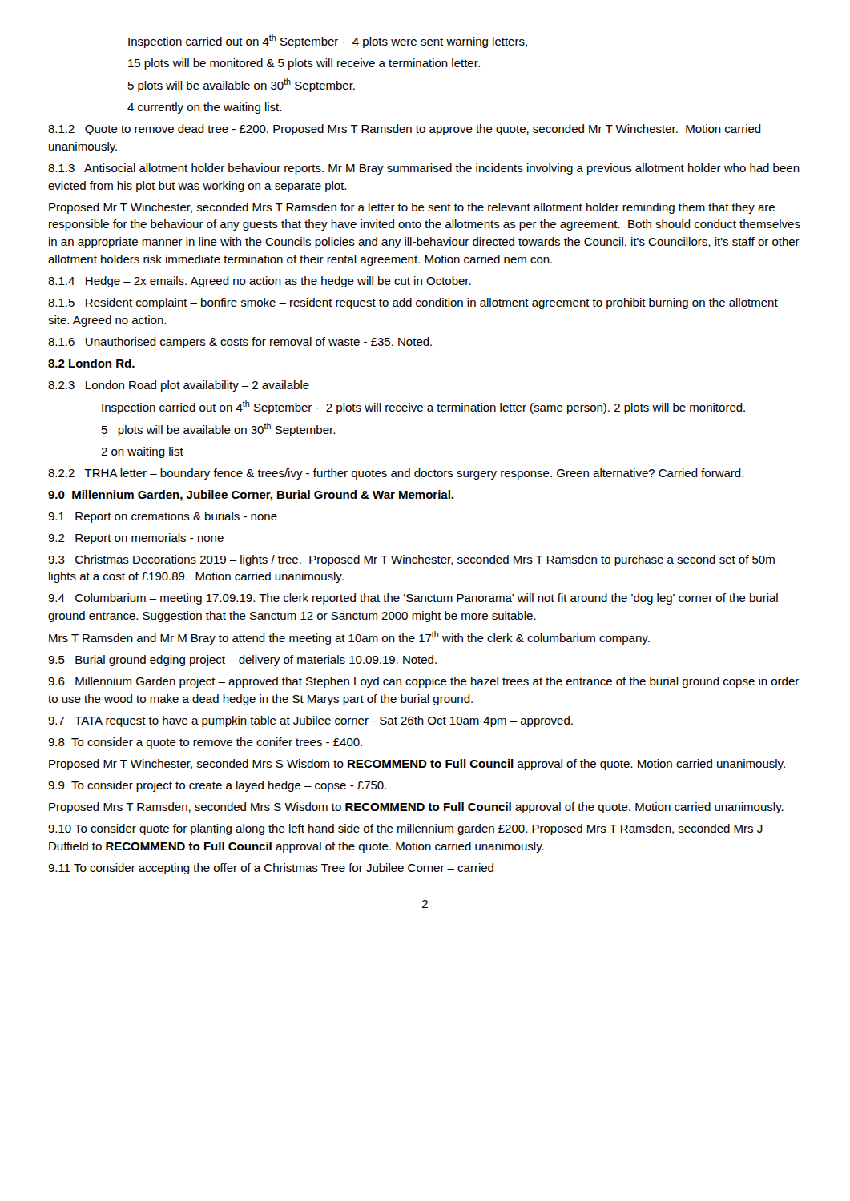Inspection carried out on 4th September - 4 plots were sent warning letters,
15 plots will be monitored & 5 plots will receive a termination letter.
5 plots will be available on 30th September.
4 currently on the waiting list.
8.1.2 Quote to remove dead tree - £200. Proposed Mrs T Ramsden to approve the quote, seconded Mr T Winchester. Motion carried unanimously.
8.1.3 Antisocial allotment holder behaviour reports. Mr M Bray summarised the incidents involving a previous allotment holder who had been evicted from his plot but was working on a separate plot.
Proposed Mr T Winchester, seconded Mrs T Ramsden for a letter to be sent to the relevant allotment holder reminding them that they are responsible for the behaviour of any guests that they have invited onto the allotments as per the agreement. Both should conduct themselves in an appropriate manner in line with the Councils policies and any ill-behaviour directed towards the Council, it's Councillors, it's staff or other allotment holders risk immediate termination of their rental agreement. Motion carried nem con.
8.1.4 Hedge – 2x emails. Agreed no action as the hedge will be cut in October.
8.1.5 Resident complaint – bonfire smoke – resident request to add condition in allotment agreement to prohibit burning on the allotment site. Agreed no action.
8.1.6 Unauthorised campers & costs for removal of waste - £35. Noted.
8.2 London Rd.
8.2.3 London Road plot availability – 2 available
Inspection carried out on 4th September - 2 plots will receive a termination letter (same person). 2 plots will be monitored.
5 plots will be available on 30th September.
2 on waiting list
8.2.2 TRHA letter – boundary fence & trees/ivy - further quotes and doctors surgery response. Green alternative? Carried forward.
9.0 Millennium Garden, Jubilee Corner, Burial Ground & War Memorial.
9.1 Report on cremations & burials - none
9.2 Report on memorials - none
9.3 Christmas Decorations 2019 – lights / tree. Proposed Mr T Winchester, seconded Mrs T Ramsden to purchase a second set of 50m lights at a cost of £190.89. Motion carried unanimously.
9.4 Columbarium – meeting 17.09.19. The clerk reported that the 'Sanctum Panorama' will not fit around the 'dog leg' corner of the burial ground entrance. Suggestion that the Sanctum 12 or Sanctum 2000 might be more suitable.
Mrs T Ramsden and Mr M Bray to attend the meeting at 10am on the 17th with the clerk & columbarium company.
9.5 Burial ground edging project – delivery of materials 10.09.19. Noted.
9.6 Millennium Garden project – approved that Stephen Loyd can coppice the hazel trees at the entrance of the burial ground copse in order to use the wood to make a dead hedge in the St Marys part of the burial ground.
9.7 TATA request to have a pumpkin table at Jubilee corner - Sat 26th Oct 10am-4pm – approved.
9.8 To consider a quote to remove the conifer trees - £400.
Proposed Mr T Winchester, seconded Mrs S Wisdom to RECOMMEND to Full Council approval of the quote. Motion carried unanimously.
9.9 To consider project to create a layed hedge – copse - £750.
Proposed Mrs T Ramsden, seconded Mrs S Wisdom to RECOMMEND to Full Council approval of the quote. Motion carried unanimously.
9.10 To consider quote for planting along the left hand side of the millennium garden £200. Proposed Mrs T Ramsden, seconded Mrs J Duffield to RECOMMEND to Full Council approval of the quote. Motion carried unanimously.
9.11 To consider accepting the offer of a Christmas Tree for Jubilee Corner – carried
2